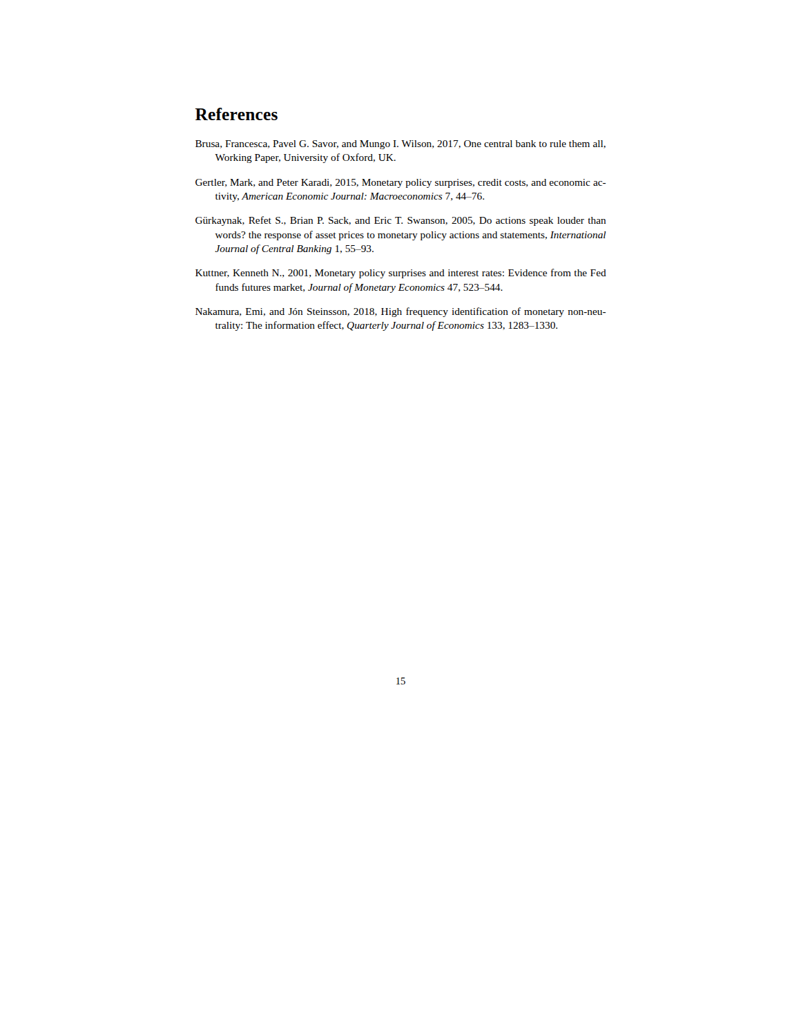References
Brusa, Francesca, Pavel G. Savor, and Mungo I. Wilson, 2017, One central bank to rule them all, Working Paper, University of Oxford, UK.
Gertler, Mark, and Peter Karadi, 2015, Monetary policy surprises, credit costs, and economic activity, American Economic Journal: Macroeconomics 7, 44–76.
Gürkaynak, Refet S., Brian P. Sack, and Eric T. Swanson, 2005, Do actions speak louder than words? the response of asset prices to monetary policy actions and statements, International Journal of Central Banking 1, 55–93.
Kuttner, Kenneth N., 2001, Monetary policy surprises and interest rates: Evidence from the Fed funds futures market, Journal of Monetary Economics 47, 523–544.
Nakamura, Emi, and Jón Steinsson, 2018, High frequency identification of monetary non-neutrality: The information effect, Quarterly Journal of Economics 133, 1283–1330.
15